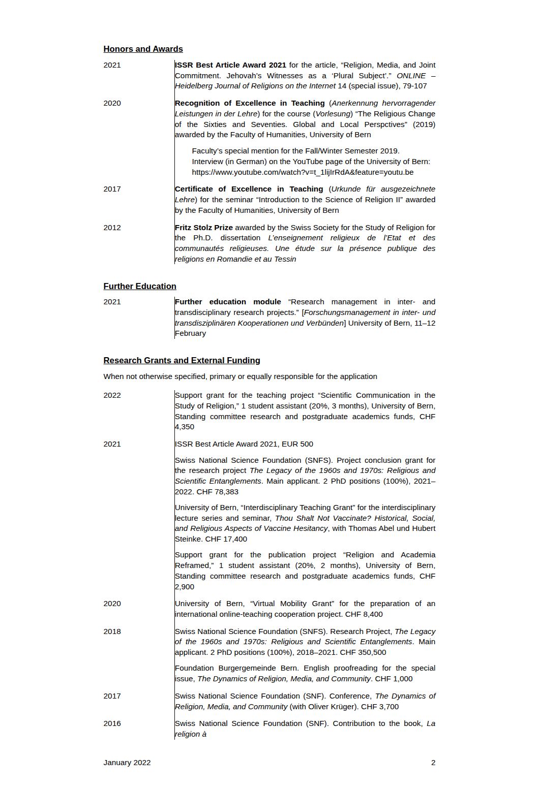Honors and Awards
| 2021 | ISSR Best Article Award 2021 for the article, “Religion, Media, and Joint Commitment. Jehovah’s Witnesses as a ‘Plural Subject’.” ONLINE – Heidelberg Journal of Religions on the Internet 14 (special issue), 79-107 |
| 2020 | Recognition of Excellence in Teaching ( Anerkennung hervorragender Leistungen in der Lehre ) for the course ( Vorlesung ) “The Religious Change of the Sixties and Seventies. Global and Local Perspctives” (2019) awarded by the Faculty of Humanities, University of Bern Faculty’s special mention for the Fall/Winter Semester 2019. Interview (in German) on the YouTube page of the University of Bern: https://www.youtube.com/watch?v=t_1lijIrRdA&feature=youtu.be |
| 2017 | Certificate of Excellence in Teaching ( Urkunde für ausgezeichnete Lehre ) for the seminar “Introduction to the Science of Religion II” awarded by the Faculty of Humanities, University of Bern |
| 2012 | Fritz Stolz Prize awarded by the Swiss Society for the Study of Religion for the Ph.D. dissertation L’enseignement religieux de l’Etat et des communautés religieuses. Une étude sur la présence publique des religions en Romandie et au Tessin |
Further Education
| 2021 | Further education module “Research management in inter- and transdisciplinary research projects.” [ Forschungsmanagement in inter- und transdisziplinären Kooperationen und Verbünden ] University of Bern, 11–12 February |
Research Grants and External Funding
When not otherwise specified, primary or equally responsible for the application
| 2022 | Support grant for the teaching project “Scientific Communication in the Study of Religion,” 1 student assistant (20%, 3 months), University of Bern, Standing committee research and postgraduate academics funds, CHF 4,350 |
| 2021 | ISSR Best Article Award 2021, EUR 500 Swiss National Science Foundation (SNFS). Project conclusion grant for the research project The Legacy of the 1960s and 1970s: Religious and Scientific Entanglements . Main applicant. 2 PhD positions (100%), 2021–2022. CHF 78,383 University of Bern, “Interdisciplinary Teaching Grant” for the interdisciplinary lecture series and seminar, Thou Shalt Not Vaccinate? Historical, Social, and Religious Aspects of Vaccine Hesitancy , with Thomas Abel und Hubert Steinke. CHF 17,400 Support grant for the publication project “Religion and Academia Reframed,” 1 student assistant (20%, 2 months), University of Bern, Standing committee research and postgraduate academics funds, CHF 2,900 |
| 2020 | University of Bern, “Virtual Mobility Grant” for the preparation of an international online-teaching cooperation project. CHF 8,400 |
| 2018 | Swiss National Science Foundation (SNFS). Research Project, The Legacy of the 1960s and 1970s: Religious and Scientific Entanglements . Main applicant. 2 PhD positions (100%), 2018–2021. CHF 350,500 Foundation Burgergemeinde Bern. English proofreading for the special issue, The Dynamics of Religion, Media, and Community . CHF 1,000 |
| 2017 | Swiss National Science Foundation (SNF). Conference, The Dynamics of Religion, Media, and Community (with Oliver Krüger). CHF 3,700 |
| 2016 | Swiss National Science Foundation (SNF). Contribution to the book, La religion à |
January 2022 2